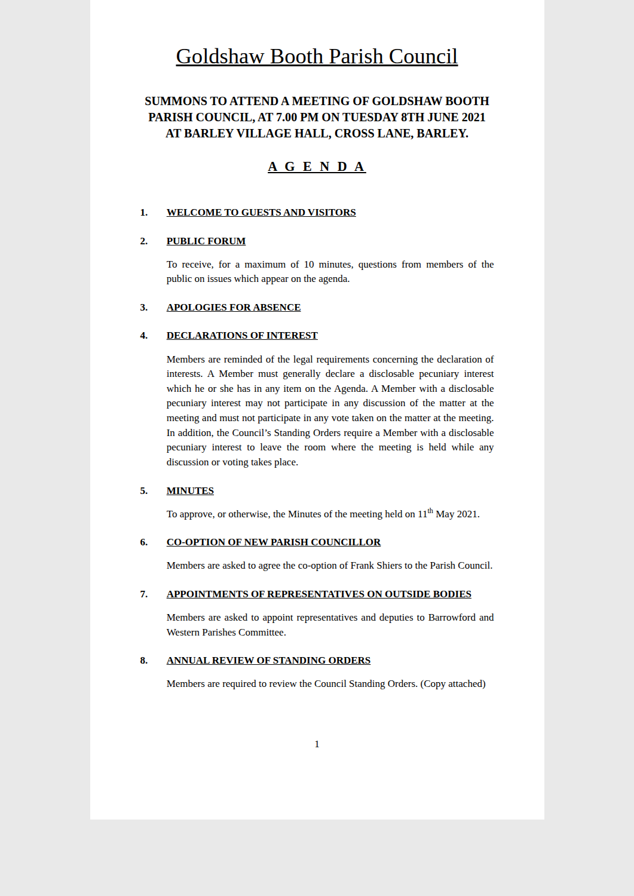Goldshaw Booth Parish Council
Summons to attend a meeting of Goldshaw Booth Parish Council, at 7.00 pm on Tuesday 8th June 2021 at Barley Village Hall, Cross Lane, Barley.
A G E N D A
1. Welcome to Guests and Visitors
2. Public Forum
To receive, for a maximum of 10 minutes, questions from members of the public on issues which appear on the agenda.
3. Apologies for Absence
4. Declarations of Interest
Members are reminded of the legal requirements concerning the declaration of interests. A Member must generally declare a disclosable pecuniary interest which he or she has in any item on the Agenda. A Member with a disclosable pecuniary interest may not participate in any discussion of the matter at the meeting and must not participate in any vote taken on the matter at the meeting. In addition, the Council’s Standing Orders require a Member with a disclosable pecuniary interest to leave the room where the meeting is held while any discussion or voting takes place.
5. Minutes
To approve, or otherwise, the Minutes of the meeting held on 11th May 2021.
6. Co-option of New Parish Councillor
Members are asked to agree the co-option of Frank Shiers to the Parish Council.
7. Appointments of Representatives on Outside Bodies
Members are asked to appoint representatives and deputies to Barrowford and Western Parishes Committee.
8. Annual Review of Standing Orders
Members are required to review the Council Standing Orders. (Copy attached)
1